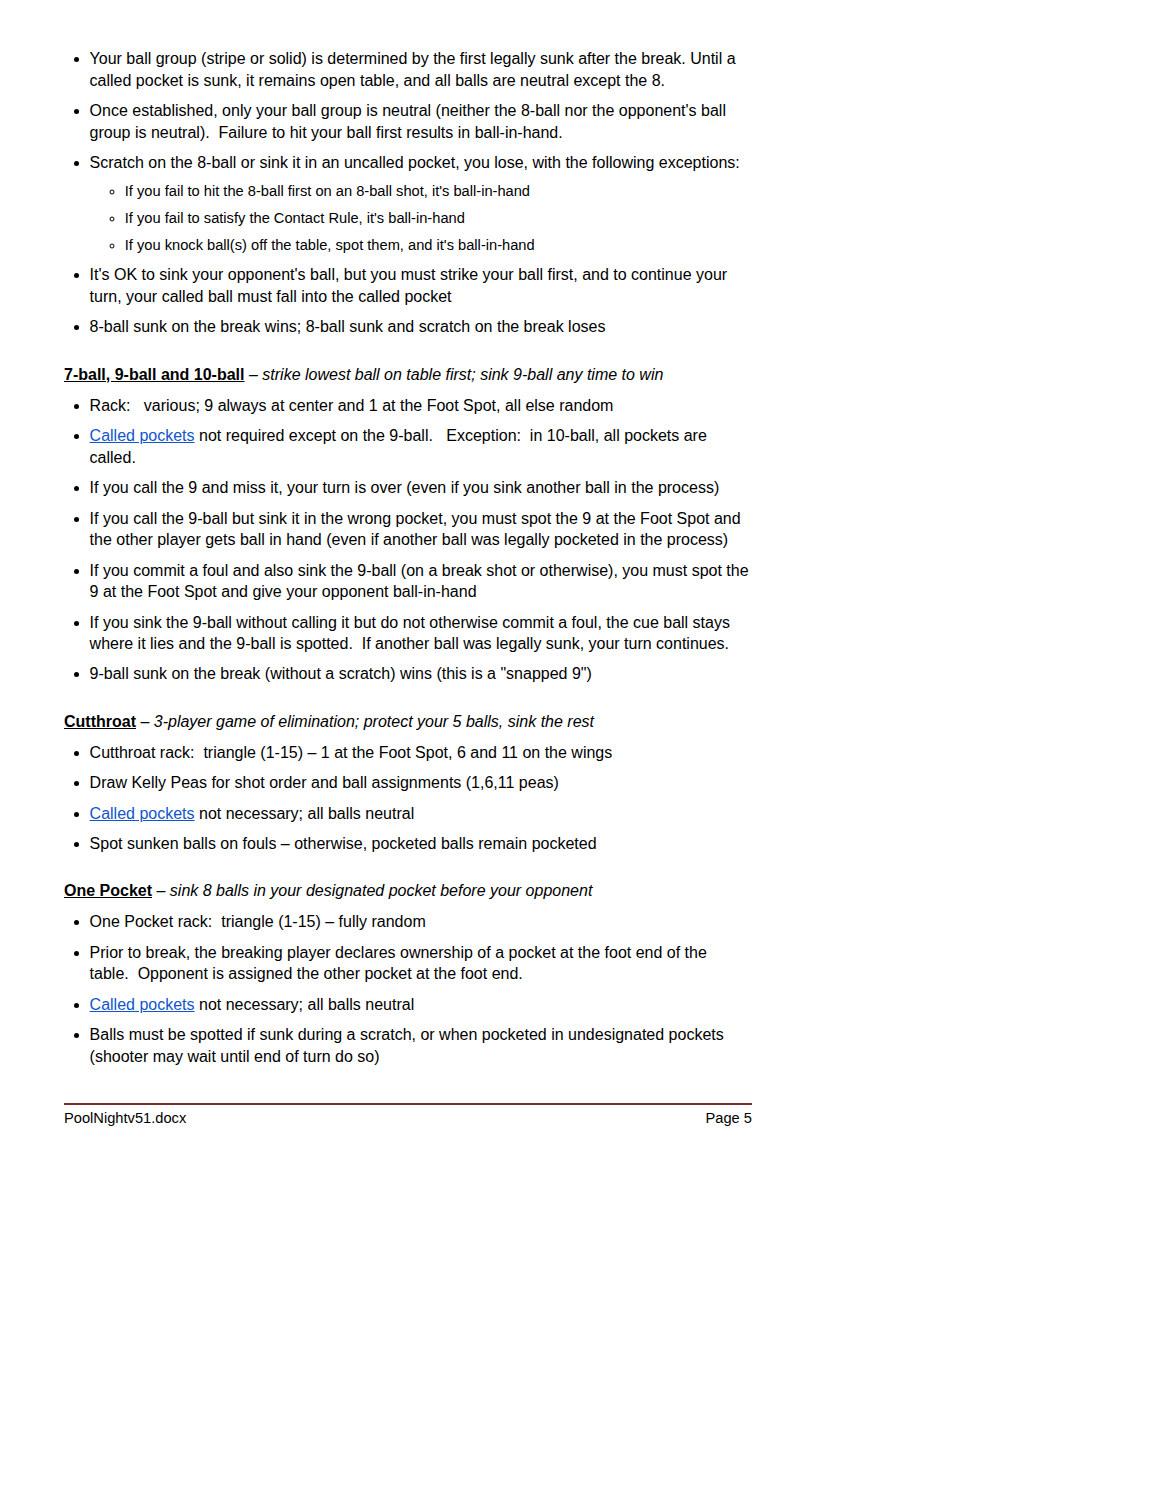Your ball group (stripe or solid) is determined by the first legally sunk after the break. Until a called pocket is sunk, it remains open table, and all balls are neutral except the 8.
Once established, only your ball group is neutral (neither the 8-ball nor the opponent's ball group is neutral). Failure to hit your ball first results in ball-in-hand.
Scratch on the 8-ball or sink it in an uncalled pocket, you lose, with the following exceptions:
If you fail to hit the 8-ball first on an 8-ball shot, it's ball-in-hand
If you fail to satisfy the Contact Rule, it's ball-in-hand
If you knock ball(s) off the table, spot them, and it's ball-in-hand
It's OK to sink your opponent's ball, but you must strike your ball first, and to continue your turn, your called ball must fall into the called pocket
8-ball sunk on the break wins; 8-ball sunk and scratch on the break loses
7-ball, 9-ball and 10-ball – strike lowest ball on table first; sink 9-ball any time to win
Rack: various; 9 always at center and 1 at the Foot Spot, all else random
Called pockets not required except on the 9-ball. Exception: in 10-ball, all pockets are called.
If you call the 9 and miss it, your turn is over (even if you sink another ball in the process)
If you call the 9-ball but sink it in the wrong pocket, you must spot the 9 at the Foot Spot and the other player gets ball in hand (even if another ball was legally pocketed in the process)
If you commit a foul and also sink the 9-ball (on a break shot or otherwise), you must spot the 9 at the Foot Spot and give your opponent ball-in-hand
If you sink the 9-ball without calling it but do not otherwise commit a foul, the cue ball stays where it lies and the 9-ball is spotted. If another ball was legally sunk, your turn continues.
9-ball sunk on the break (without a scratch) wins (this is a "snapped 9")
Cutthroat – 3-player game of elimination; protect your 5 balls, sink the rest
Cutthroat rack: triangle (1-15) – 1 at the Foot Spot, 6 and 11 on the wings
Draw Kelly Peas for shot order and ball assignments (1,6,11 peas)
Called pockets not necessary; all balls neutral
Spot sunken balls on fouls – otherwise, pocketed balls remain pocketed
One Pocket – sink 8 balls in your designated pocket before your opponent
One Pocket rack: triangle (1-15) – fully random
Prior to break, the breaking player declares ownership of a pocket at the foot end of the table. Opponent is assigned the other pocket at the foot end.
Called pockets not necessary; all balls neutral
Balls must be spotted if sunk during a scratch, or when pocketed in undesignated pockets (shooter may wait until end of turn do so)
PoolNightv51.docx Page 5